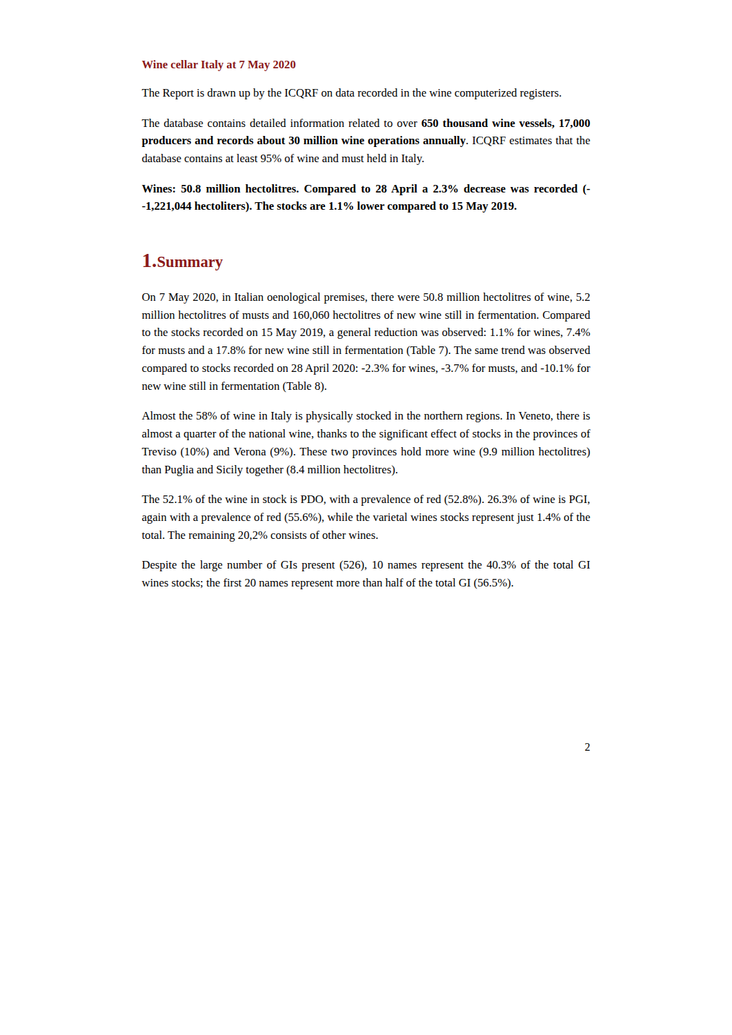Wine cellar Italy at 7 May 2020
The Report is drawn up by the ICQRF on data recorded in the wine computerized registers.
The database contains detailed information related to over 650 thousand wine vessels, 17,000 producers and records about 30 million wine operations annually. ICQRF estimates that the database contains at least 95% of wine and must held in Italy.
Wines: 50.8 million hectolitres. Compared to 28 April a 2.3% decrease was recorded (--1,221,044 hectoliters). The stocks are 1.1% lower compared to 15 May 2019.
1. Summary
On 7 May 2020, in Italian oenological premises, there were 50.8 million hectolitres of wine, 5.2 million hectolitres of musts and 160,060 hectolitres of new wine still in fermentation. Compared to the stocks recorded on 15 May 2019, a general reduction was observed: 1.1% for wines, 7.4% for musts and a 17.8% for new wine still in fermentation (Table 7). The same trend was observed compared to stocks recorded on 28 April 2020: -2.3% for wines, -3.7% for musts, and -10.1% for new wine still in fermentation (Table 8).
Almost the 58% of wine in Italy is physically stocked in the northern regions. In Veneto, there is almost a quarter of the national wine, thanks to the significant effect of stocks in the provinces of Treviso (10%) and Verona (9%). These two provinces hold more wine (9.9 million hectolitres) than Puglia and Sicily together (8.4 million hectolitres).
The 52.1% of the wine in stock is PDO, with a prevalence of red (52.8%). 26.3% of wine is PGI, again with a prevalence of red (55.6%), while the varietal wines stocks represent just 1.4% of the total. The remaining 20,2% consists of other wines.
Despite the large number of GIs present (526), 10 names represent the 40.3% of the total GI wines stocks; the first 20 names represent more than half of the total GI (56.5%).
2